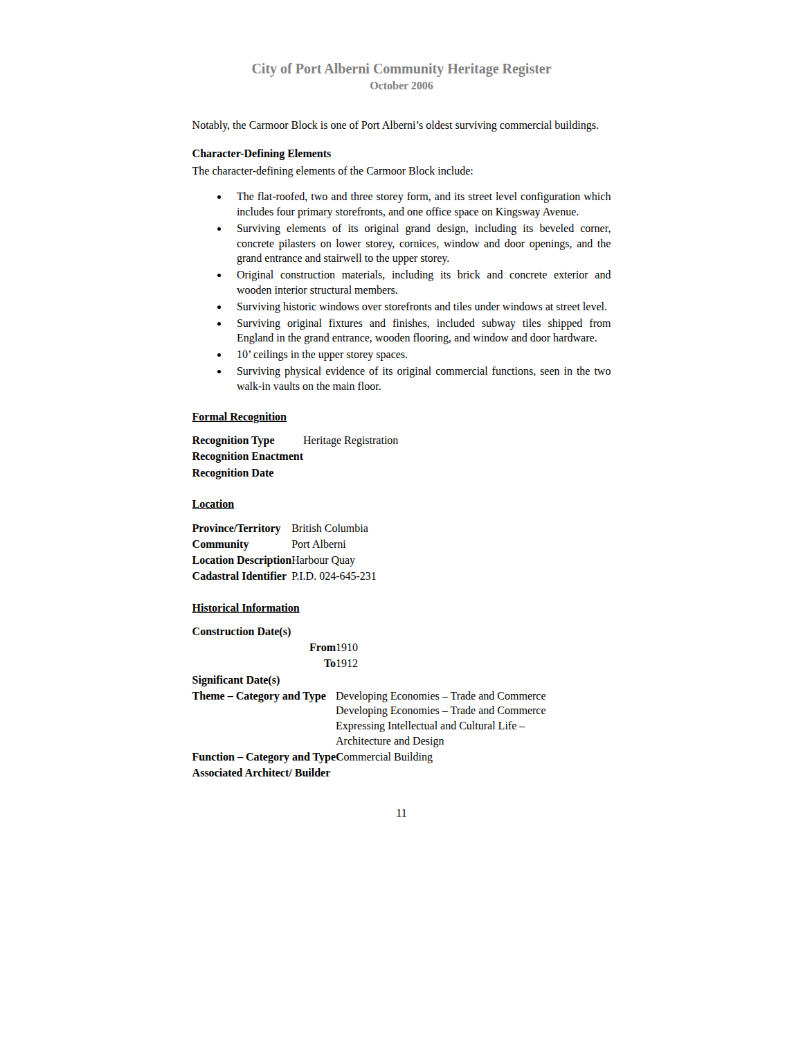City of Port Alberni Community Heritage Register October 2006
Notably, the Carmoor Block is one of Port Alberni’s oldest surviving commercial buildings.
Character-Defining Elements
The character-defining elements of the Carmoor Block include:
The flat-roofed, two and three storey form, and its street level configuration which includes four primary storefronts, and one office space on Kingsway Avenue.
Surviving elements of its original grand design, including its beveled corner, concrete pilasters on lower storey, cornices, window and door openings, and the grand entrance and stairwell to the upper storey.
Original construction materials, including its brick and concrete exterior and wooden interior structural members.
Surviving historic windows over storefronts and tiles under windows at street level.
Surviving original fixtures and finishes, included subway tiles shipped from England in the grand entrance, wooden flooring, and window and door hardware.
10’ ceilings in the upper storey spaces.
Surviving physical evidence of its original commercial functions, seen in the two walk-in vaults on the main floor.
Formal Recognition
| Recognition Type | Heritage Registration |
| Recognition Enactment | |
| Recognition Date | |
Location
| Province/Territory | British Columbia |
| Community | Port Alberni |
| Location Description | Harbour Quay |
| Cadastral Identifier | P.I.D. 024-645-231 |
Historical Information
| Construction Date(s) |
| From | 1910 |
| To | 1912 |
| Significant Date(s) |
| Theme – Category and Type | Developing Economies – Trade and Commerce Developing Economies – Trade and Commerce Expressing Intellectual and Cultural Life – Architecture and Design |
| Function – Category and Type | C ommercial Building |
| Associated Architect/ Builder |
11